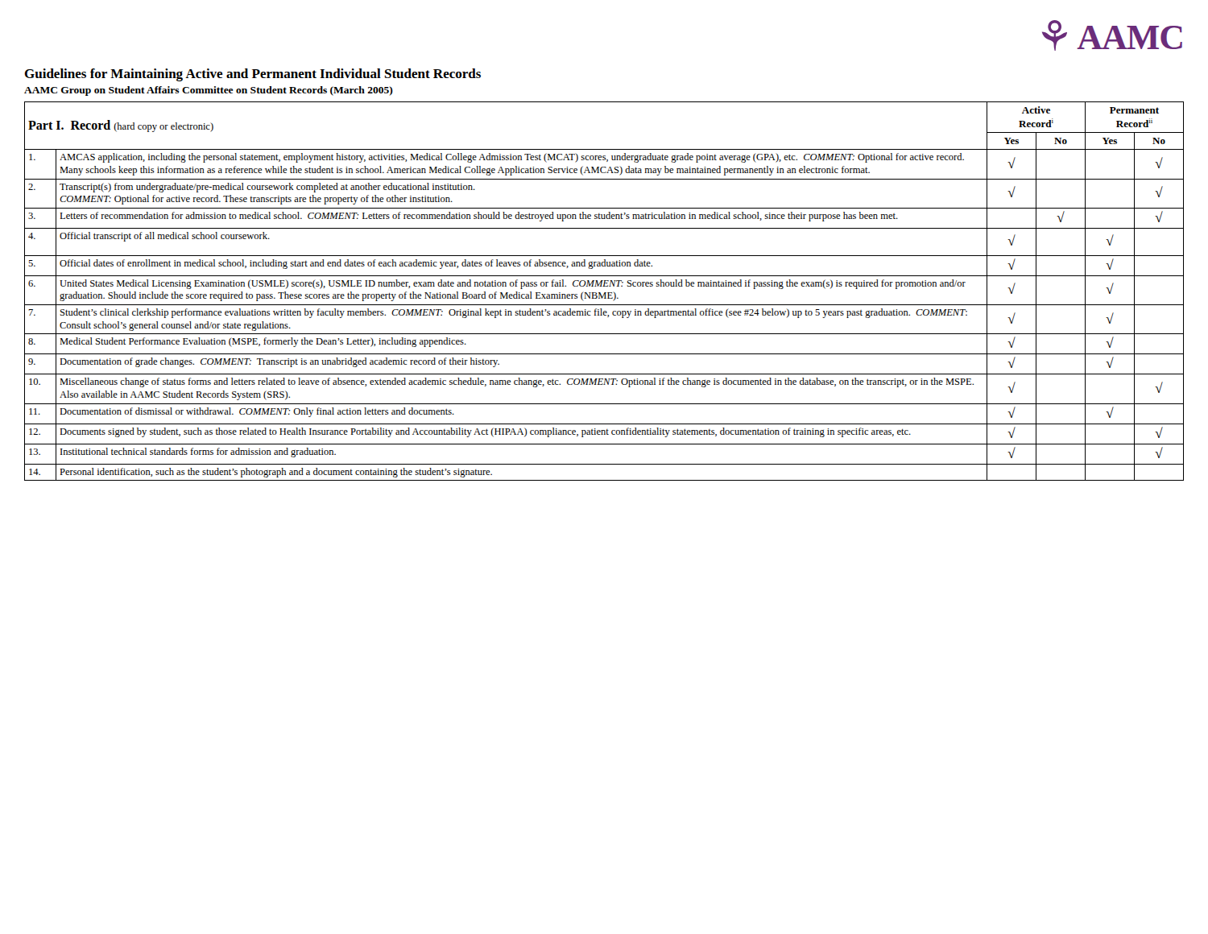⚘AAMC
Guidelines for Maintaining Active and Permanent Individual Student Records
AAMC Group on Student Affairs Committee on Student Records (March 2005)
| Part I. Record (hard copy or electronic) | Active Record i | Permanent Record ii |
| Yes | No | Yes | No |
| 1. | AMCAS application, including the personal statement, employment history, activities, Medical College Admission Test (MCAT) scores, undergraduate grade point average (GPA), etc. COMMENT: Optional for active record. Many schools keep this information as a reference while the student is in school. American Medical College Application Service (AMCAS) data may be maintained permanently in an electronic format. | √ | | | √ |
| 2. | Transcript(s) from undergraduate/pre-medical coursework completed at another educational institution. COMMENT: Optional for active record. These transcripts are the property of the other institution. | √ | | | √ |
| 3. | Letters of recommendation for admission to medical school. COMMENT: Letters of recommendation should be destroyed upon the student’s matriculation in medical school, since their purpose has been met. | | √ | | √ |
| 4. | Official transcript of all medical school coursework. | √ | | √ | |
| 5. | Official dates of enrollment in medical school, including start and end dates of each academic year, dates of leaves of absence, and graduation date. | √ | | √ | |
| 6. | United States Medical Licensing Examination (USMLE) score(s), USMLE ID number, exam date and notation of pass or fail. COMMENT: Scores should be maintained if passing the exam(s) is required for promotion and/or graduation. Should include the score required to pass. These scores are the property of the National Board of Medical Examiners (NBME). | √ | | √ | |
| 7. | Student’s clinical clerkship performance evaluations written by faculty members. COMMENT: Original kept in student’s academic file, copy in departmental office (see #24 below) up to 5 years past graduation. COMMENT : Consult school’s general counsel and/or state regulations. | √ | | √ | |
| 8. | Medical Student Performance Evaluation (MSPE, formerly the Dean’s Letter), including appendices. | √ | | √ | |
| 9. | Documentation of grade changes. COMMENT: Transcript is an unabridged academic record of their history. | √ | | √ | |
| 10. | Miscellaneous change of status forms and letters related to leave of absence, extended academic schedule, name change, etc. COMMENT: Optional if the change is documented in the database, on the transcript, or in the MSPE. Also available in AAMC Student Records System (SRS). | √ | | | √ |
| 11. | Documentation of dismissal or withdrawal. COMMENT: Only final action letters and documents. | √ | | √ | |
| 12. | Documents signed by student, such as those related to Health Insurance Portability and Accountability Act (HIPAA) compliance, patient confidentiality statements, documentation of training in specific areas, etc. | √ | | | √ |
| 13. | Institutional technical standards forms for admission and graduation. | √ | | | √ |
| 14. | Personal identification, such as the student’s photograph and a document containing the student’s signature. | | | | |